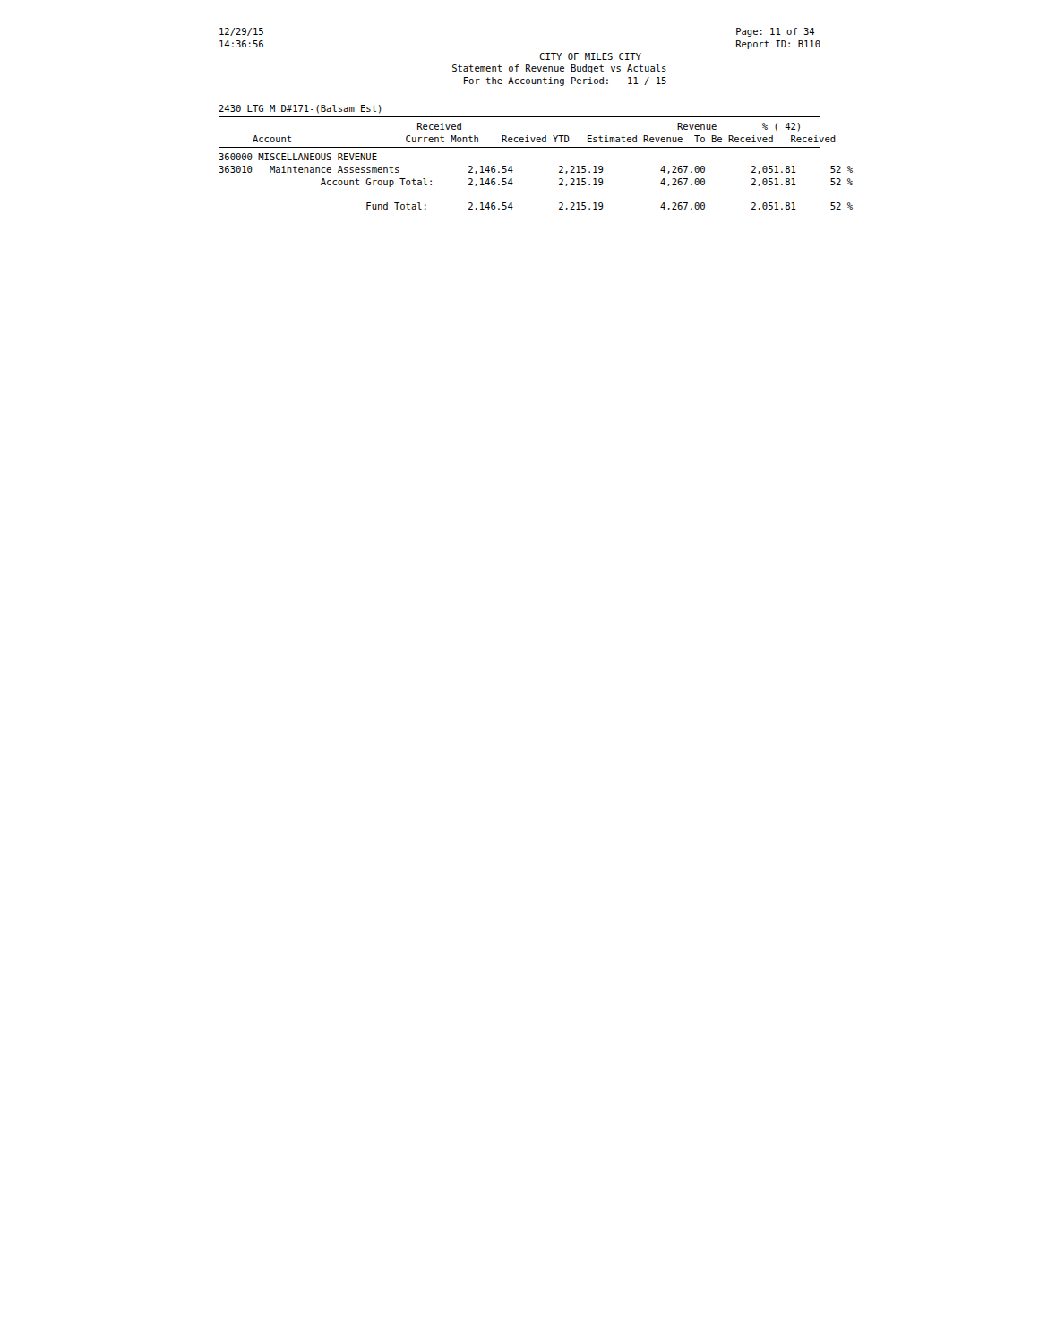12/29/15 14:36:56
Page: 11 of 34 Report ID: B110
                         CITY OF MILES CITY
              Statement of Revenue Budget vs Actuals
                For the Accounting Period:   11 / 15
2430 LTG M D#171-(Balsam Est)
                                   Received                                      Revenue        % ( 42)
      Account                    Current Month    Received YTD   Estimated Revenue  To Be Received   Received
360000 MISCELLANEOUS REVENUE
363010   Maintenance Assessments            2,146.54        2,215.19          4,267.00        2,051.81      52 %
                  Account Group Total:      2,146.54        2,215.19          4,267.00        2,051.81      52 %

                          Fund Total:       2,146.54        2,215.19          4,267.00        2,051.81      52 %